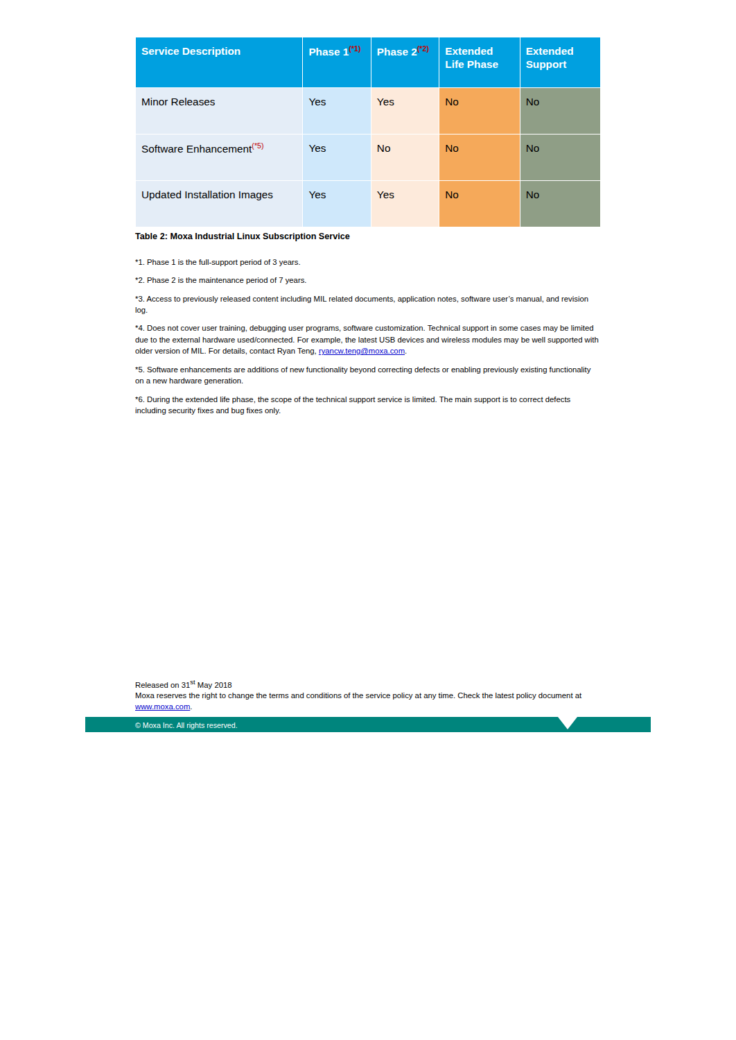| Service Description | Phase 1 (*1) | Phase 2 (*2) | Extended Life Phase | Extended Support |
| --- | --- | --- | --- | --- |
| Minor Releases | Yes | Yes | No | No |
| Software Enhancement (*5) | Yes | No | No | No |
| Updated Installation Images | Yes | Yes | No | No |
Table 2: Moxa Industrial Linux Subscription Service
*1. Phase 1 is the full-support period of 3 years.
*2. Phase 2 is the maintenance period of 7 years.
*3. Access to previously released content including MIL related documents, application notes, software user’s manual, and revision log.
*4. Does not cover user training, debugging user programs, software customization. Technical support in some cases may be limited due to the external hardware used/connected. For example, the latest USB devices and wireless modules may be well supported with older version of MIL. For details, contact Ryan Teng, ryancw.teng@moxa.com.
*5. Software enhancements are additions of new functionality beyond correcting defects or enabling previously existing functionality on a new hardware generation.
*6. During the extended life phase, the scope of the technical support service is limited. The main support is to correct defects including security fixes and bug fixes only.
Released on 31st May 2018
Moxa reserves the right to change the terms and conditions of the service policy at any time. Check the latest policy document at www.moxa.com.
© Moxa Inc. All rights reserved.